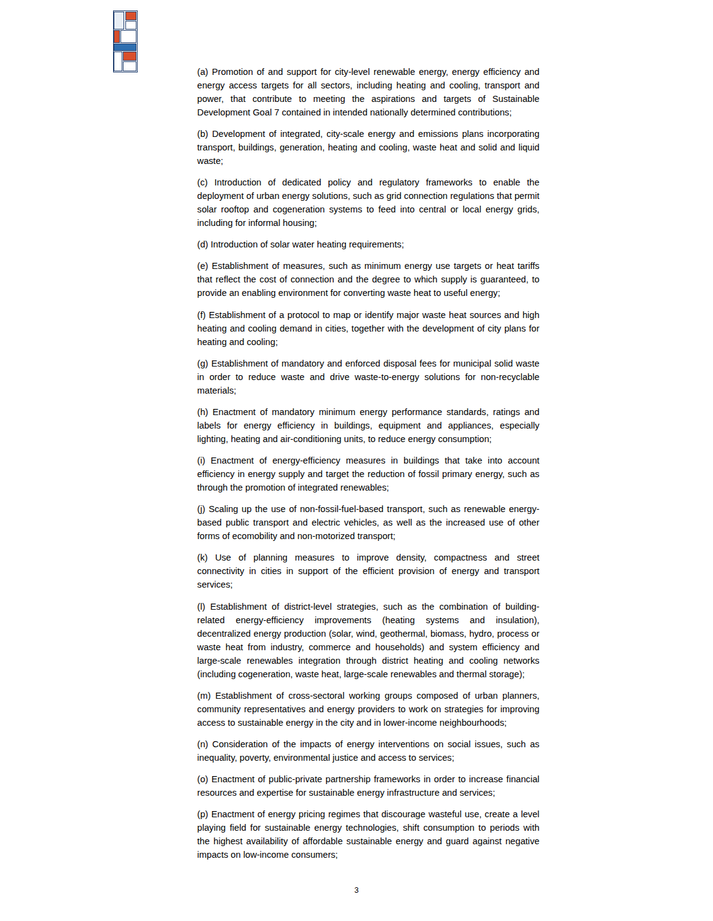(a) Promotion of and support for city-level renewable energy, energy efficiency and energy access targets for all sectors, including heating and cooling, transport and power, that contribute to meeting the aspirations and targets of Sustainable Development Goal 7 contained in intended nationally determined contributions;
(b) Development of integrated, city-scale energy and emissions plans incorporating transport, buildings, generation, heating and cooling, waste heat and solid and liquid waste;
(c) Introduction of dedicated policy and regulatory frameworks to enable the deployment of urban energy solutions, such as grid connection regulations that permit solar rooftop and cogeneration systems to feed into central or local energy grids, including for informal housing;
(d) Introduction of solar water heating requirements;
(e) Establishment of measures, such as minimum energy use targets or heat tariffs that reflect the cost of connection and the degree to which supply is guaranteed, to provide an enabling environment for converting waste heat to useful energy;
(f) Establishment of a protocol to map or identify major waste heat sources and high heating and cooling demand in cities, together with the development of city plans for heating and cooling;
(g) Establishment of mandatory and enforced disposal fees for municipal solid waste in order to reduce waste and drive waste-to-energy solutions for non-recyclable materials;
(h) Enactment of mandatory minimum energy performance standards, ratings and labels for energy efficiency in buildings, equipment and appliances, especially lighting, heating and air-conditioning units, to reduce energy consumption;
(i) Enactment of energy-efficiency measures in buildings that take into account efficiency in energy supply and target the reduction of fossil primary energy, such as through the promotion of integrated renewables;
(j) Scaling up the use of non-fossil-fuel-based transport, such as renewable energy-based public transport and electric vehicles, as well as the increased use of other forms of ecomobility and non-motorized transport;
(k) Use of planning measures to improve density, compactness and street connectivity in cities in support of the efficient provision of energy and transport services;
(l) Establishment of district-level strategies, such as the combination of building-related energy-efficiency improvements (heating systems and insulation), decentralized energy production (solar, wind, geothermal, biomass, hydro, process or waste heat from industry, commerce and households) and system efficiency and large-scale renewables integration through district heating and cooling networks (including cogeneration, waste heat, large-scale renewables and thermal storage);
(m) Establishment of cross-sectoral working groups composed of urban planners, community representatives and energy providers to work on strategies for improving access to sustainable energy in the city and in lower-income neighbourhoods;
(n) Consideration of the impacts of energy interventions on social issues, such as inequality, poverty, environmental justice and access to services;
(o) Enactment of public-private partnership frameworks in order to increase financial resources and expertise for sustainable energy infrastructure and services;
(p) Enactment of energy pricing regimes that discourage wasteful use, create a level playing field for sustainable energy technologies, shift consumption to periods with the highest availability of affordable sustainable energy and guard against negative impacts on low-income consumers;
3